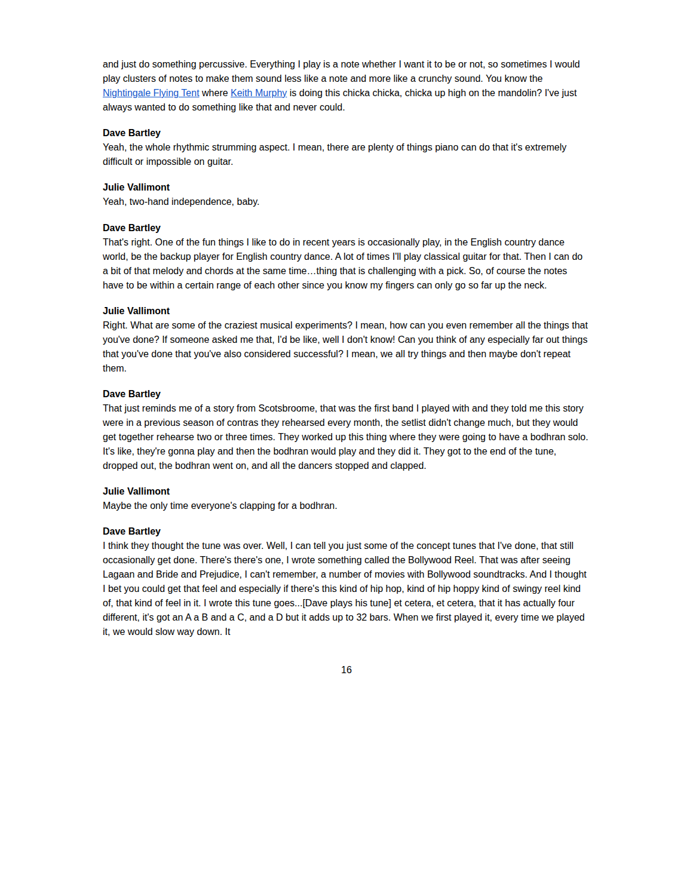and just do something percussive. Everything I play is a note whether I want it to be or not, so sometimes I would play clusters of notes to make them sound less like a note and more like a crunchy sound. You know the Nightingale Flying Tent where Keith Murphy is doing this chicka chicka, chicka up high on the mandolin? I've just always wanted to do something like that and never could.
Dave Bartley
Yeah, the whole rhythmic strumming aspect. I mean, there are plenty of things piano can do that it's extremely difficult or impossible on guitar.
Julie Vallimont
Yeah, two-hand independence, baby.
Dave Bartley
That's right. One of the fun things I like to do in recent years is occasionally play, in the English country dance world, be the backup player for English country dance. A lot of times I'll play classical guitar for that. Then I can do a bit of that melody and chords at the same time…thing that is challenging with a pick. So, of course the notes have to be within a certain range of each other since you know my fingers can only go so far up the neck.
Julie Vallimont
Right. What are some of the craziest musical experiments? I mean, how can you even remember all the things that you've done? If someone asked me that, I'd be like, well I don't know! Can you think of any especially far out things that you've done that you've also considered successful? I mean, we all try things and then maybe don't repeat them.
Dave Bartley
That just reminds me of a story from Scotsbroome, that was the first band I played with and they told me this story were in a previous season of contras they rehearsed every month, the setlist didn't change much, but they would get together rehearse two or three times. They worked up this thing where they were going to have a bodhran solo. It's like, they're gonna play and then the bodhran would play and they did it. They got to the end of the tune, dropped out, the bodhran went on, and all the dancers stopped and clapped.
Julie Vallimont
Maybe the only time everyone's clapping for a bodhran.
Dave Bartley
I think they thought the tune was over. Well, I can tell you just some of the concept tunes that I've done, that still occasionally get done. There's there's one, I wrote something called the Bollywood Reel. That was after seeing Lagaan and Bride and Prejudice, I can't remember, a number of movies with Bollywood soundtracks. And I thought I bet you could get that feel and especially if there's this kind of hip hop, kind of hip hoppy kind of swingy reel kind of, that kind of feel in it. I wrote this tune goes...[Dave plays his tune] et cetera, et cetera, that it has actually four different, it's got an A a B and a C, and a D but it adds up to 32 bars. When we first played it, every time we played it, we would slow way down. It
16